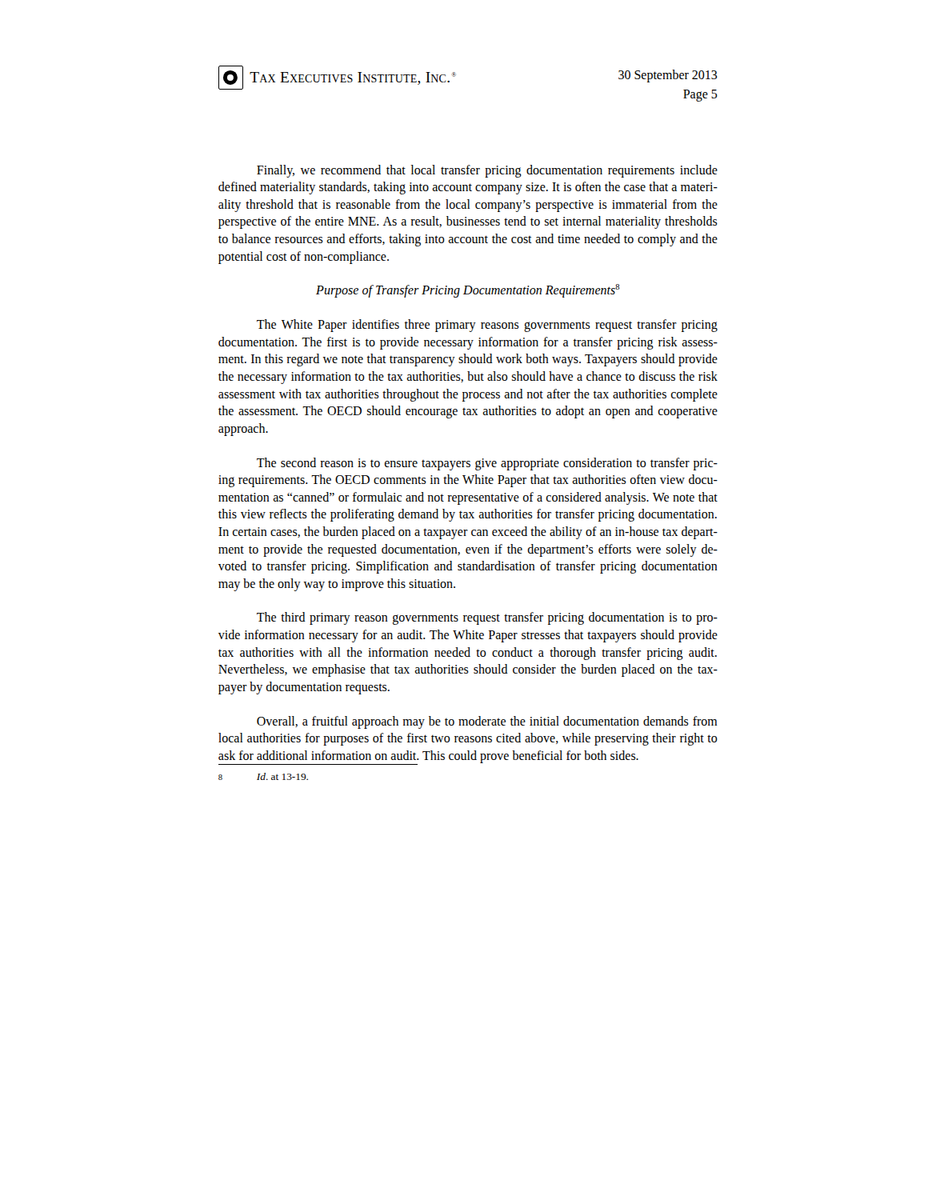Tax Executives Institute, Inc.®
30 September 2013
Page 5
Finally, we recommend that local transfer pricing documentation requirements include defined materiality standards, taking into account company size. It is often the case that a materiality threshold that is reasonable from the local company’s perspective is immaterial from the perspective of the entire MNE. As a result, businesses tend to set internal materiality thresholds to balance resources and efforts, taking into account the cost and time needed to comply and the potential cost of non-compliance.
Purpose of Transfer Pricing Documentation Requirements8
The White Paper identifies three primary reasons governments request transfer pricing documentation. The first is to provide necessary information for a transfer pricing risk assessment. In this regard we note that transparency should work both ways. Taxpayers should provide the necessary information to the tax authorities, but also should have a chance to discuss the risk assessment with tax authorities throughout the process and not after the tax authorities complete the assessment. The OECD should encourage tax authorities to adopt an open and cooperative approach.
The second reason is to ensure taxpayers give appropriate consideration to transfer pricing requirements. The OECD comments in the White Paper that tax authorities often view documentation as “canned” or formulaic and not representative of a considered analysis. We note that this view reflects the proliferating demand by tax authorities for transfer pricing documentation. In certain cases, the burden placed on a taxpayer can exceed the ability of an in-house tax department to provide the requested documentation, even if the department’s efforts were solely devoted to transfer pricing. Simplification and standardisation of transfer pricing documentation may be the only way to improve this situation.
The third primary reason governments request transfer pricing documentation is to provide information necessary for an audit. The White Paper stresses that taxpayers should provide tax authorities with all the information needed to conduct a thorough transfer pricing audit. Nevertheless, we emphasise that tax authorities should consider the burden placed on the taxpayer by documentation requests.
Overall, a fruitful approach may be to moderate the initial documentation demands from local authorities for purposes of the first two reasons cited above, while preserving their right to ask for additional information on audit. This could prove beneficial for both sides.
8 Id. at 13-19.